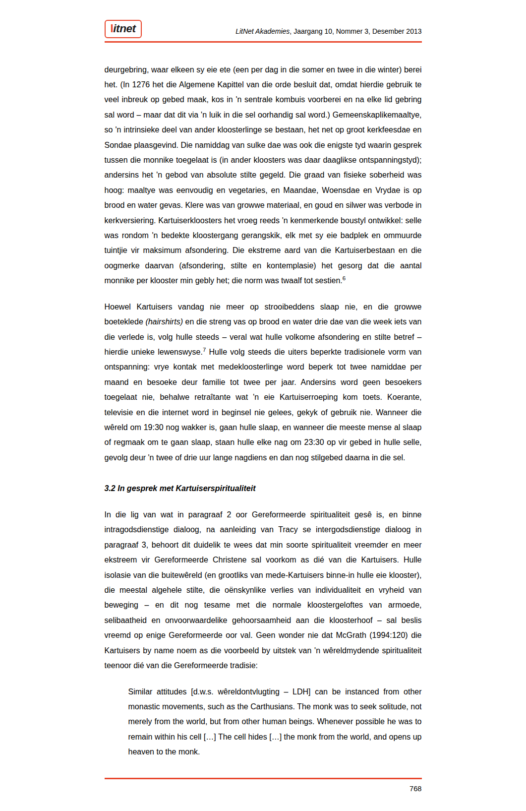litnet
LitNet Akademies, Jaargang 10, Nommer 3, Desember 2013
deurgebring, waar elkeen sy eie ete (een per dag in die somer en twee in die winter) berei het. (In 1276 het die Algemene Kapittel van die orde besluit dat, omdat hierdie gebruik te veel inbreuk op gebed maak, kos in 'n sentrale kombuis voorberei en na elke lid gebring sal word – maar dat dit via 'n luik in die sel oorhandig sal word.) Gemeenskaplikemaaltye, so 'n intrinsieke deel van ander kloosterlinge se bestaan, het net op groot kerkfeesdae en Sondae plaasgevind. Die namiddag van sulke dae was ook die enigste tyd waarin gesprek tussen die monnike toegelaat is (in ander kloosters was daar daaglikse ontspanningstyd); andersins het 'n gebod van absolute stilte gegeld. Die graad van fisieke soberheid was hoog: maaltye was eenvoudig en vegetaries, en Maandae, Woensdae en Vrydae is op brood en water gevas. Klere was van growwe materiaal, en goud en silwer was verbode in kerkversiering. Kartuiserkloosters het vroeg reeds 'n kenmerkende boustyl ontwikkel: selle was rondom 'n bedekte kloostergang gerangskik, elk met sy eie badplek en ommuurde tuintjie vir maksimum afsondering. Die ekstreme aard van die Kartuiserbestaan en die oogmerke daarvan (afsondering, stilte en kontemplasie) het gesorg dat die aantal monnike per klooster min gebly het; die norm was twaalf tot sestien.6
Hoewel Kartuisers vandag nie meer op strooibeddens slaap nie, en die growwe boeteklede (hairshirts) en die streng vas op brood en water drie dae van die week iets van die verlede is, volg hulle steeds – veral wat hulle volkome afsondering en stilte betref – hierdie unieke lewenswyse.7 Hulle volg steeds die uiters beperkte tradisionele vorm van ontspanning: vrye kontak met medekloosterlinge word beperk tot twee namiddae per maand en besoeke deur familie tot twee per jaar. Andersins word geen besoekers toegelaat nie, behalwe retraîtante wat 'n eie Kartuiserroeping kom toets. Koerante, televisie en die internet word in beginsel nie gelees, gekyk of gebruik nie. Wanneer die wêreld om 19:30 nog wakker is, gaan hulle slaap, en wanneer die meeste mense al slaap of regmaak om te gaan slaap, staan hulle elke nag om 23:30 op vir gebed in hulle selle, gevolg deur 'n twee of drie uur lange nagdiens en dan nog stilgebed daarna in die sel.
3.2 In gesprek met Kartuiserspiritualiteit
In die lig van wat in paragraaf 2 oor Gereformeerde spiritualiteit gesê is, en binne intragodsdienstige dialoog, na aanleiding van Tracy se intergodsdienstige dialoog in paragraaf 3, behoort dit duidelik te wees dat min soorte spiritualiteit vreemder en meer ekstreem vir Gereformeerde Christene sal voorkom as dié van die Kartuisers. Hulle isolasie van die buitewêreld (en grootliks van mede-Kartuisers binne-in hulle eie klooster), die meestal algehele stilte, die oënskynlike verlies van individualiteit en vryheid van beweging – en dit nog tesame met die normale kloostergeloftes van armoede, selibaatheid en onvoorwaardelike gehoorsaamheid aan die kloosterhoof – sal beslis vreemd op enige Gereformeerde oor val. Geen wonder nie dat McGrath (1994:120) die Kartuisers by name noem as die voorbeeld by uitstek van 'n wêreldmydende spiritualiteit teenoor dié van die Gereformeerde tradisie:
Similar attitudes [d.w.s. wêreldontvlugting – LDH] can be instanced from other monastic movements, such as the Carthusians. The monk was to seek solitude, not merely from the world, but from other human beings. Whenever possible he was to remain within his cell […] The cell hides […] the monk from the world, and opens up heaven to the monk.
768